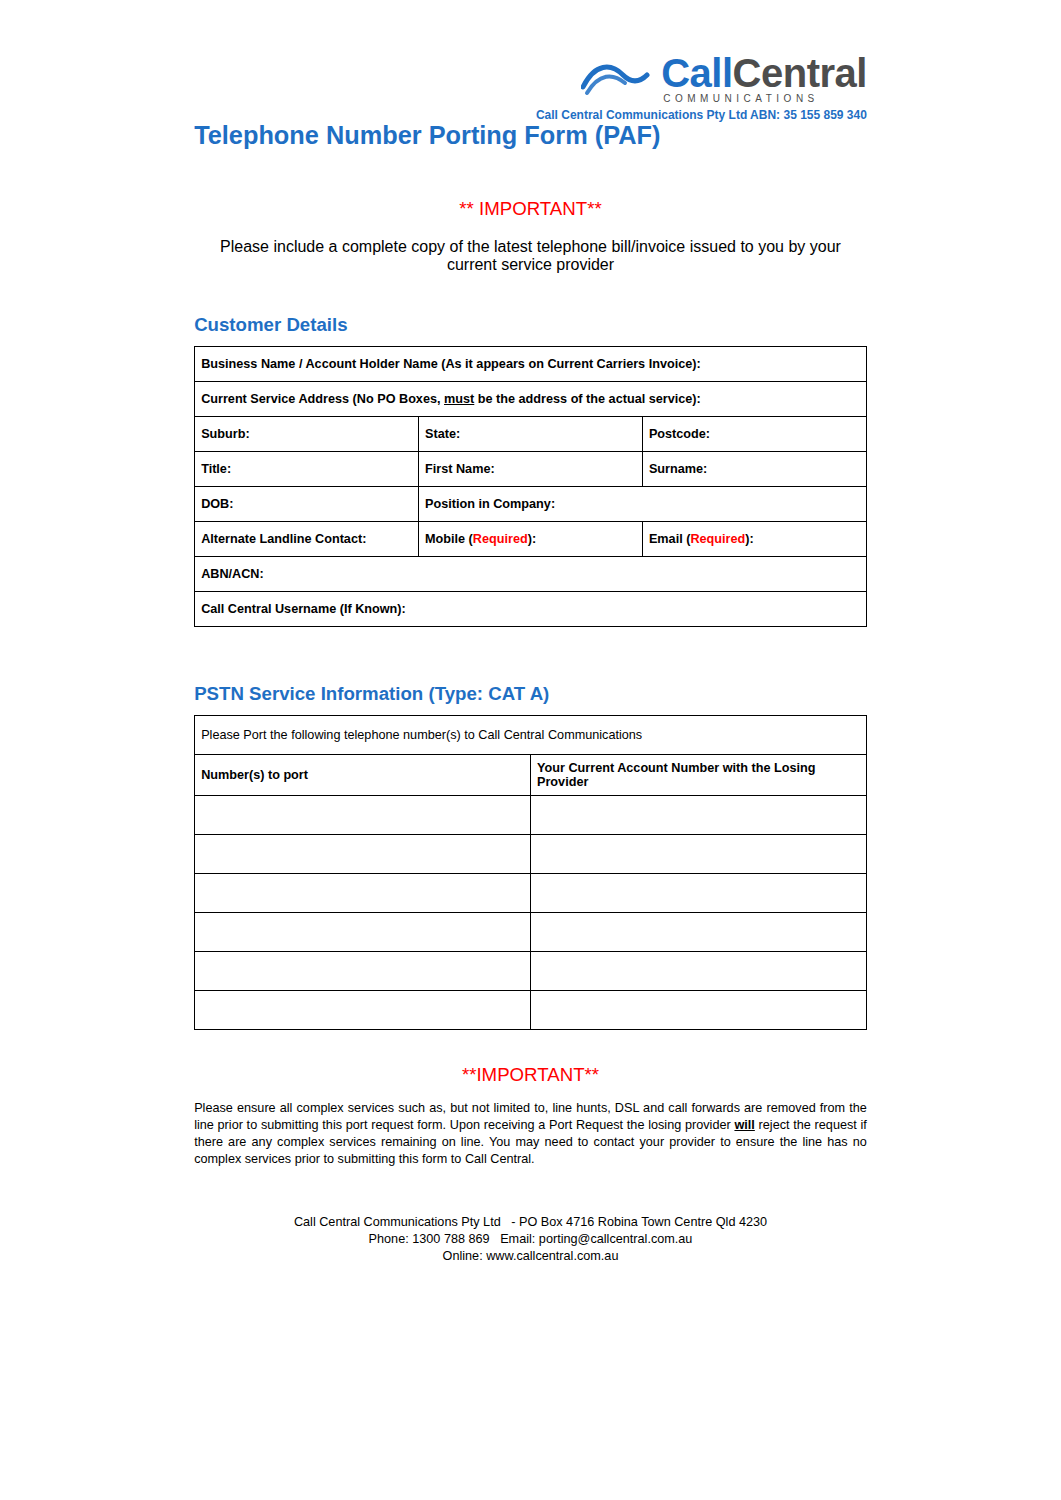Call Central
COMMUNICATIONS
Call Central Communications Pty Ltd ABN: 35 155 859 340
Telephone Number Porting Form (PAF)
** IMPORTANT**
Please include a complete copy of the latest telephone bill/invoice issued to you by your current service provider
Customer Details
| Business Name / Account Holder Name (As it appears on Current Carriers Invoice): |
| Current Service Address (No PO Boxes, must be the address of the actual service): |
| Suburb: | State: | Postcode: |
| Title: | First Name: | Surname: |
| DOB: | Position in Company: |
| Alternate Landline Contact: | Mobile ( Required ): | Email ( Required ): |
| ABN/ACN: |
| Call Central Username (If Known): |
PSTN Service Information (Type: CAT A)
| Please Port the following telephone number(s) to Call Central Communications |
| Number(s) to port | Your Current Account Number with the Losing Provider |
**IMPORTANT**
Please ensure all complex services such as, but not limited to, line hunts, DSL and call forwards are removed from the line prior to submitting this port request form. Upon receiving a Port Request the losing provider will reject the request if there are any complex services remaining on line. You may need to contact your provider to ensure the line has no complex services prior to submitting this form to Call Central.
Call Central Communications Pty Ltd - PO Box 4716 Robina Town Centre Qld 4230
Phone: 1300 788 869 Email: porting@callcentral.com.au
Online: www.callcentral.com.au